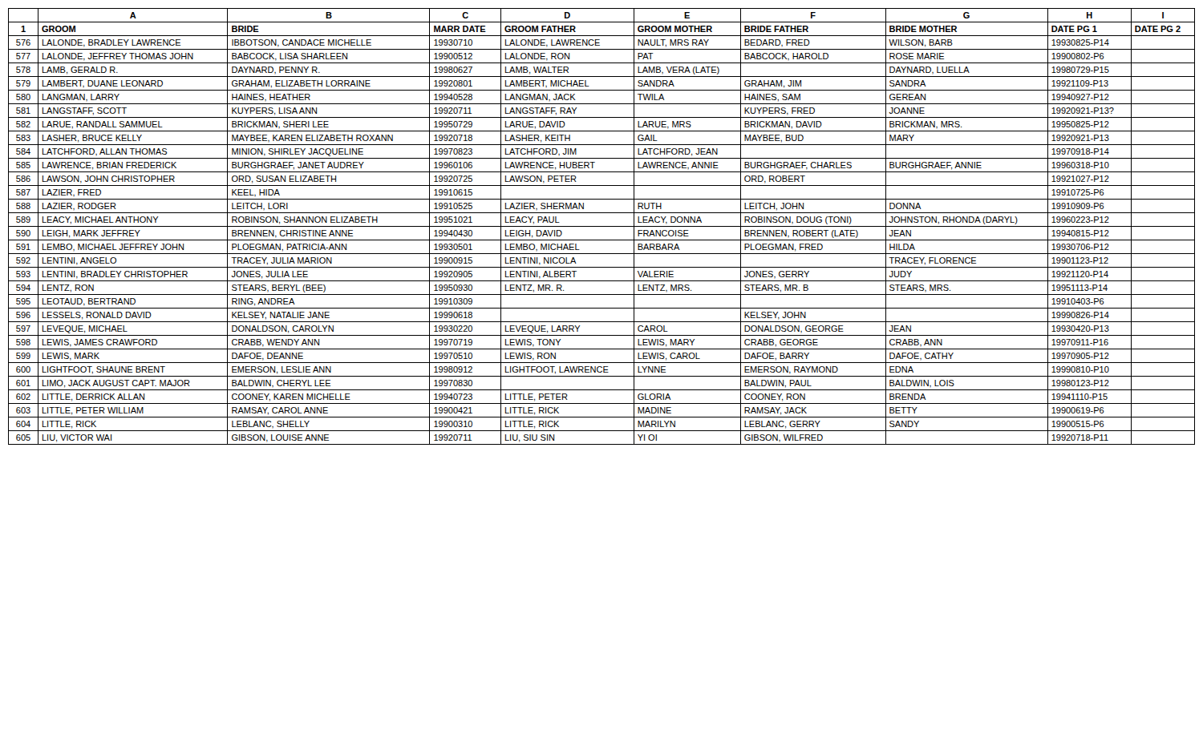| | A | B | C | D | E | F | G | H | I |
| --- | --- | --- | --- | --- | --- | --- | --- | --- | --- |
| 1 | GROOM | BRIDE | MARR DATE | GROOM FATHER | GROOM MOTHER | BRIDE FATHER | BRIDE MOTHER | DATE PG 1 | DATE PG 2 |
| 576 | LALONDE, BRADLEY LAWRENCE | IBBOTSON, CANDACE MICHELLE | 19930710 | LALONDE, LAWRENCE | NAULT, MRS RAY | BEDARD, FRED | WILSON, BARB | 19930825-P14 | |
| 577 | LALONDE, JEFFREY THOMAS JOHN | BABCOCK, LISA SHARLEEN | 19900512 | LALONDE, RON | PAT | BABCOCK, HAROLD | ROSE MARIE | 19900802-P6 | |
| 578 | LAMB, GERALD R. | DAYNARD, PENNY R. | 19980627 | LAMB, WALTER | LAMB, VERA (LATE) | | DAYNARD, LUELLA | 19980729-P15 | |
| 579 | LAMBERT, DUANE LEONARD | GRAHAM, ELIZABETH LORRAINE | 19920801 | LAMBERT, MICHAEL | SANDRA | GRAHAM, JIM | SANDRA | 19921109-P13 | |
| 580 | LANGMAN, LARRY | HAINES, HEATHER | 19940528 | LANGMAN, JACK | TWILA | HAINES, SAM | GEREAN | 19940927-P12 | |
| 581 | LANGSTAFF, SCOTT | KUYPERS, LISA ANN | 19920711 | LANGSTAFF, RAY | | KUYPERS, FRED | JOANNE | 19920921-P13? | |
| 582 | LARUE, RANDALL SAMMUEL | BRICKMAN, SHERI LEE | 19950729 | LARUE, DAVID | LARUE, MRS | BRICKMAN, DAVID | BRICKMAN, MRS. | 19950825-P12 | |
| 583 | LASHER, BRUCE KELLY | MAYBEE, KAREN ELIZABETH ROXANN | 19920718 | LASHER, KEITH | GAIL | MAYBEE, BUD | MARY | 19920921-P13 | |
| 584 | LATCHFORD, ALLAN THOMAS | MINION, SHIRLEY JACQUELINE | 19970823 | LATCHFORD, JIM | LATCHFORD, JEAN | | | 19970918-P14 | |
| 585 | LAWRENCE, BRIAN FREDERICK | BURGHGRAEF, JANET AUDREY | 19960106 | LAWRENCE, HUBERT | LAWRENCE, ANNIE | BURGHGRAEF, CHARLES | BURGHGRAEF, ANNIE | 19960318-P10 | |
| 586 | LAWSON, JOHN CHRISTOPHER | ORD, SUSAN ELIZABETH | 19920725 | LAWSON, PETER | | ORD, ROBERT | | 19921027-P12 | |
| 587 | LAZIER, FRED | KEEL, HIDA | 19910615 | | | | | 19910725-P6 | |
| 588 | LAZIER, RODGER | LEITCH, LORI | 19910525 | LAZIER, SHERMAN | RUTH | LEITCH, JOHN | DONNA | 19910909-P6 | |
| 589 | LEACY, MICHAEL ANTHONY | ROBINSON, SHANNON ELIZABETH | 19951021 | LEACY, PAUL | LEACY, DONNA | ROBINSON, DOUG (TONI) | JOHNSTON, RHONDA (DARYL) | 19960223-P12 | |
| 590 | LEIGH, MARK JEFFREY | BRENNEN, CHRISTINE ANNE | 19940430 | LEIGH, DAVID | FRANCOISE | BRENNEN, ROBERT (LATE) | JEAN | 19940815-P12 | |
| 591 | LEMBO, MICHAEL JEFFREY JOHN | PLOEGMAN, PATRICIA-ANN | 19930501 | LEMBO, MICHAEL | BARBARA | PLOEGMAN, FRED | HILDA | 19930706-P12 | |
| 592 | LENTINI, ANGELO | TRACEY, JULIA MARION | 19900915 | LENTINI, NICOLA | | | TRACEY, FLORENCE | 19901123-P12 | |
| 593 | LENTINI, BRADLEY CHRISTOPHER | JONES, JULIA LEE | 19920905 | LENTINI, ALBERT | VALERIE | JONES, GERRY | JUDY | 19921120-P14 | |
| 594 | LENTZ, RON | STEARS, BERYL (BEE) | 19950930 | LENTZ, MR. R. | LENTZ, MRS. | STEARS, MR. B | STEARS, MRS. | 19951113-P14 | |
| 595 | LEOTAUD, BERTRAND | RING, ANDREA | 19910309 | | | | | 19910403-P6 | |
| 596 | LESSELS, RONALD DAVID | KELSEY, NATALIE JANE | 19990618 | | | KELSEY, JOHN | | 19990826-P14 | |
| 597 | LEVEQUE, MICHAEL | DONALDSON, CAROLYN | 19930220 | LEVEQUE, LARRY | CAROL | DONALDSON, GEORGE | JEAN | 19930420-P13 | |
| 598 | LEWIS, JAMES CRAWFORD | CRABB, WENDY ANN | 19970719 | LEWIS, TONY | LEWIS, MARY | CRABB, GEORGE | CRABB, ANN | 19970911-P16 | |
| 599 | LEWIS, MARK | DAFOE, DEANNE | 19970510 | LEWIS, RON | LEWIS, CAROL | DAFOE, BARRY | DAFOE, CATHY | 19970905-P12 | |
| 600 | LIGHTFOOT, SHAUNE BRENT | EMERSON, LESLIE ANN | 19980912 | LIGHTFOOT, LAWRENCE | LYNNE | EMERSON, RAYMOND | EDNA | 19990810-P10 | |
| 601 | LIMO, JACK AUGUST CAPT. MAJOR | BALDWIN, CHERYL LEE | 19970830 | | | BALDWIN, PAUL | BALDWIN, LOIS | 19980123-P12 | |
| 602 | LITTLE, DERRICK ALLAN | COONEY, KAREN MICHELLE | 19940723 | LITTLE, PETER | GLORIA | COONEY, RON | BRENDA | 19941110-P15 | |
| 603 | LITTLE, PETER WILLIAM | RAMSAY, CAROL ANNE | 19900421 | LITTLE, RICK | MADINE | RAMSAY, JACK | BETTY | 19900619-P6 | |
| 604 | LITTLE, RICK | LEBLANC, SHELLY | 19900310 | LITTLE, RICK | MARILYN | LEBLANC, GERRY | SANDY | 19900515-P6 | |
| 605 | LIU, VICTOR WAI | GIBSON, LOUISE ANNE | 19920711 | LIU, SIU SIN | YI OI | GIBSON, WILFRED | | 19920718-P11 | |